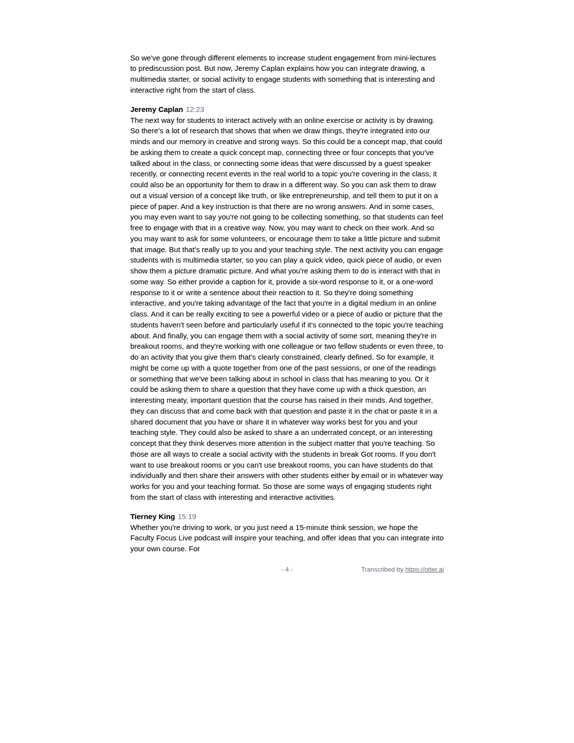So we've gone through different elements to increase student engagement from mini-lectures to prediscussion post. But now, Jeremy Caplan explains how you can integrate drawing, a multimedia starter, or social activity to engage students with something that is interesting and interactive right from the start of class.
Jeremy Caplan 12:23
The next way for students to interact actively with an online exercise or activity is by drawing. So there's a lot of research that shows that when we draw things, they're integrated into our minds and our memory in creative and strong ways. So this could be a concept map, that could be asking them to create a quick concept map, connecting three or four concepts that you've talked about in the class, or connecting some ideas that were discussed by a guest speaker recently, or connecting recent events in the real world to a topic you're covering in the class, it could also be an opportunity for them to draw in a different way. So you can ask them to draw out a visual version of a concept like truth, or like entrepreneurship, and tell them to put it on a piece of paper. And a key instruction is that there are no wrong answers. And in some cases, you may even want to say you're not going to be collecting something, so that students can feel free to engage with that in a creative way. Now, you may want to check on their work. And so you may want to ask for some volunteers, or encourage them to take a little picture and submit that image. But that's really up to you and your teaching style. The next activity you can engage students with is multimedia starter, so you can play a quick video, quick piece of audio, or even show them a picture dramatic picture. And what you're asking them to do is interact with that in some way. So either provide a caption for it, provide a six-word response to it, or a one-word response to it or write a sentence about their reaction to it. So they're doing something interactive, and you're taking advantage of the fact that you're in a digital medium in an online class. And it can be really exciting to see a powerful video or a piece of audio or picture that the students haven't seen before and particularly useful if it's connected to the topic you're teaching about. And finally, you can engage them with a social activity of some sort, meaning they're in breakout rooms, and they're working with one colleague or two fellow students or even three, to do an activity that you give them that's clearly constrained, clearly defined. So for example, it might be come up with a quote together from one of the past sessions, or one of the readings or something that we've been talking about in school in class that has meaning to you. Or it could be asking them to share a question that they have come up with a thick question, an interesting meaty, important question that the course has raised in their minds. And together, they can discuss that and come back with that question and paste it in the chat or paste it in a shared document that you have or share it in whatever way works best for you and your teaching style. They could also be asked to share a an underrated concept, or an interesting concept that they think deserves more attention in the subject matter that you're teaching. So those are all ways to create a social activity with the students in break Got rooms. If you don't want to use breakout rooms or you can't use breakout rooms, you can have students do that individually and then share their answers with other students either by email or in whatever way works for you and your teaching format. So those are some ways of engaging students right from the start of class with interesting and interactive activities.
Tierney King 15:19
Whether you're driving to work, or you just need a 15-minute think session, we hope the Faculty Focus Live podcast will inspire your teaching, and offer ideas that you can integrate into your own course. For
- 4 -
Transcribed by https://otter.ai